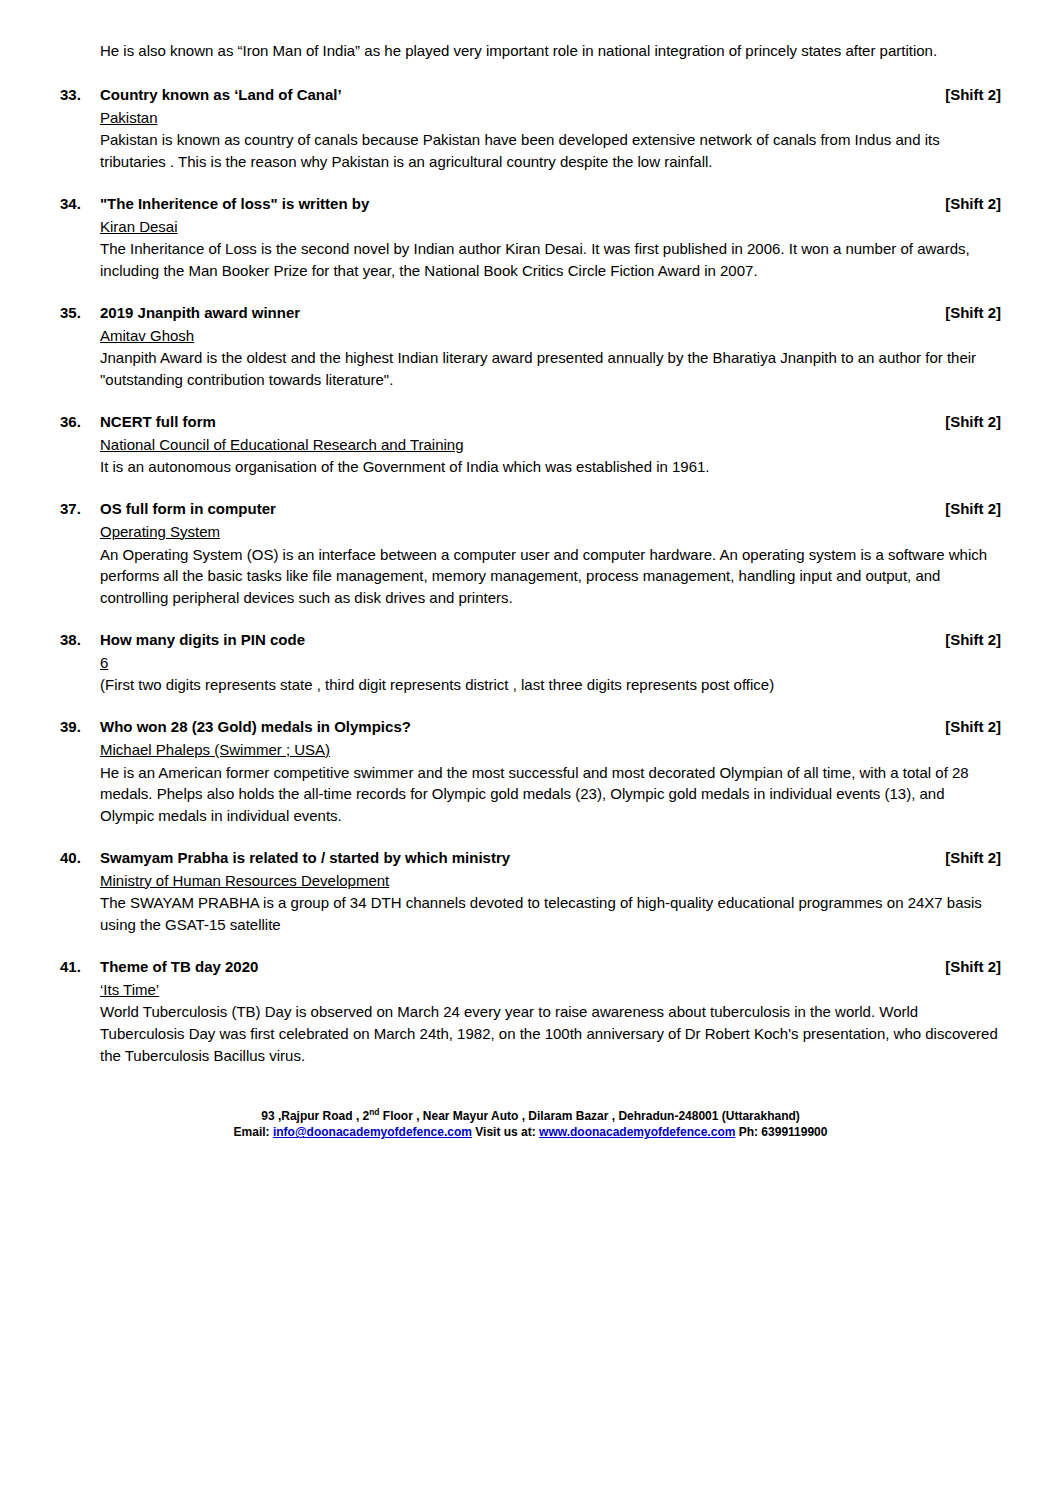He is also known as “Iron Man of India” as he played very important role in national integration of princely states after partition.
33.
Country known as ‘Land of Canal’ [Shift 2]
Pakistan
Pakistan is known as country of canals because Pakistan have been developed extensive network of canals from Indus and its tributaries . This is the reason why Pakistan is an agricultural country despite the low rainfall.
34.
"The Inheritence of loss" is written by [Shift 2]
Kiran Desai
The Inheritance of Loss is the second novel by Indian author Kiran Desai. It was first published in 2006. It won a number of awards, including the Man Booker Prize for that year, the National Book Critics Circle Fiction Award in 2007.
35.
2019 Jnanpith award winner [Shift 2]
Amitav Ghosh
Jnanpith Award is the oldest and the highest Indian literary award presented annually by the Bharatiya Jnanpith to an author for their "outstanding contribution towards literature".
36.
NCERT full form [Shift 2]
National Council of Educational Research and Training
It is an autonomous organisation of the Government of India which was established in 1961.
37.
OS full form in computer [Shift 2]
Operating System
An Operating System (OS) is an interface between a computer user and computer hardware. An operating system is a software which performs all the basic tasks like file management, memory management, process management, handling input and output, and controlling peripheral devices such as disk drives and printers.
38.
How many digits in PIN code [Shift 2]
6
(First two digits represents state , third digit represents district , last three digits represents post office)
39.
Who won 28 (23 Gold) medals in Olympics? [Shift 2]
Michael Phaleps (Swimmer ; USA)
He is an American former competitive swimmer and the most successful and most decorated Olympian of all time, with a total of 28 medals. Phelps also holds the all-time records for Olympic gold medals (23), Olympic gold medals in individual events (13), and Olympic medals in individual events.
40.
Swamyam Prabha is related to / started by which ministry [Shift 2]
Ministry of Human Resources Development
The SWAYAM PRABHA is a group of 34 DTH channels devoted to telecasting of high-quality educational programmes on 24X7 basis using the GSAT-15 satellite
41.
Theme of TB day 2020 [Shift 2]
‘Its Time’
World Tuberculosis (TB) Day is observed on March 24 every year to raise awareness about tuberculosis in the world. World Tuberculosis Day was first celebrated on March 24th, 1982, on the 100th anniversary of Dr Robert Koch's presentation, who discovered the Tuberculosis Bacillus virus.
93 ,Rajpur Road , 2nd Floor , Near Mayur Auto , Dilaram Bazar , Dehradun-248001 (Uttarakhand)
Email: info@doonacademyofdefence.com Visit us at: www.doonacademyofdefence.com Ph: 6399119900